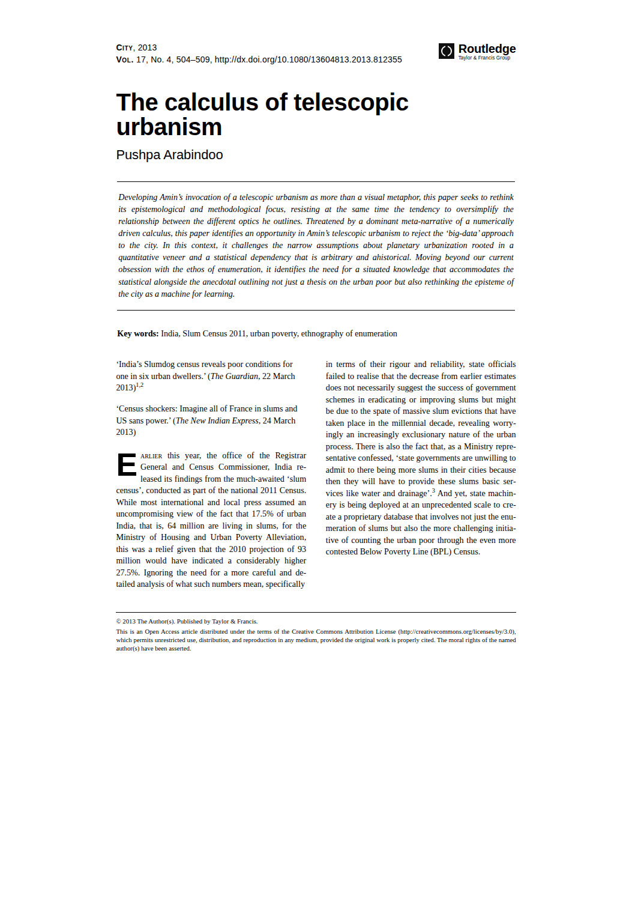City, 2013
Vol. 17, No. 4, 504–509, http://dx.doi.org/10.1080/13604813.2013.812355
Routledge
Taylor & Francis Group
The calculus of telescopic
urbanism
Pushpa Arabindoo
Developing Amin’s invocation of a telescopic urbanism as more than a visual metaphor, this paper seeks to rethink its epistemological and methodological focus, resisting at the same time the tendency to oversimplify the relationship between the different optics he outlines. Threatened by a dominant meta-narrative of a numerically driven calculus, this paper identifies an opportunity in Amin’s telescopic urbanism to reject the ‘big-data’ approach to the city. In this context, it challenges the narrow assumptions about planetary urbanization rooted in a quantitative veneer and a statistical dependency that is arbitrary and ahistorical. Moving beyond our current obsession with the ethos of enumeration, it identifies the need for a situated knowledge that accommodates the statistical alongside the anecdotal outlining not just a thesis on the urban poor but also rethinking the episteme of the city as a machine for learning.
Key words: India, Slum Census 2011, urban poverty, ethnography of enumeration
‘India’s Slumdog census reveals poor conditions for one in six urban dwellers.’ (The Guardian, 22 March 2013)1,2
‘Census shockers: Imagine all of France in slums and US sans power.’ (The New Indian Express, 24 March 2013)
Earlier this year, the office of the Registrar General and Census Commissioner, India released its findings from the much-awaited ‘slum census’, conducted as part of the national 2011 Census. While most international and local press assumed an uncompromising view of the fact that 17.5% of urban India, that is, 64 million are living in slums, for the Ministry of Housing and Urban Poverty Alleviation, this was a relief given that the 2010 projection of 93 million would have indicated a considerably higher 27.5%. Ignoring the need for a more careful and detailed analysis of what such numbers mean, specifically
in terms of their rigour and reliability, state officials failed to realise that the decrease from earlier estimates does not necessarily suggest the success of government schemes in eradicating or improving slums but might be due to the spate of massive slum evictions that have taken place in the millennial decade, revealing worryingly an increasingly exclusionary nature of the urban process. There is also the fact that, as a Ministry representative confessed, ‘state governments are unwilling to admit to there being more slums in their cities because then they will have to provide these slums basic services like water and drainage’.3 And yet, state machinery is being deployed at an unprecedented scale to create a proprietary database that involves not just the enumeration of slums but also the more challenging initiative of counting the urban poor through the even more contested Below Poverty Line (BPL) Census.
© 2013 The Author(s). Published by Taylor & Francis.
This is an Open Access article distributed under the terms of the Creative Commons Attribution License (http://creativecommons.org/licenses/by/3.0), which permits unrestricted use, distribution, and reproduction in any medium, provided the original work is properly cited. The moral rights of the named author(s) have been asserted.